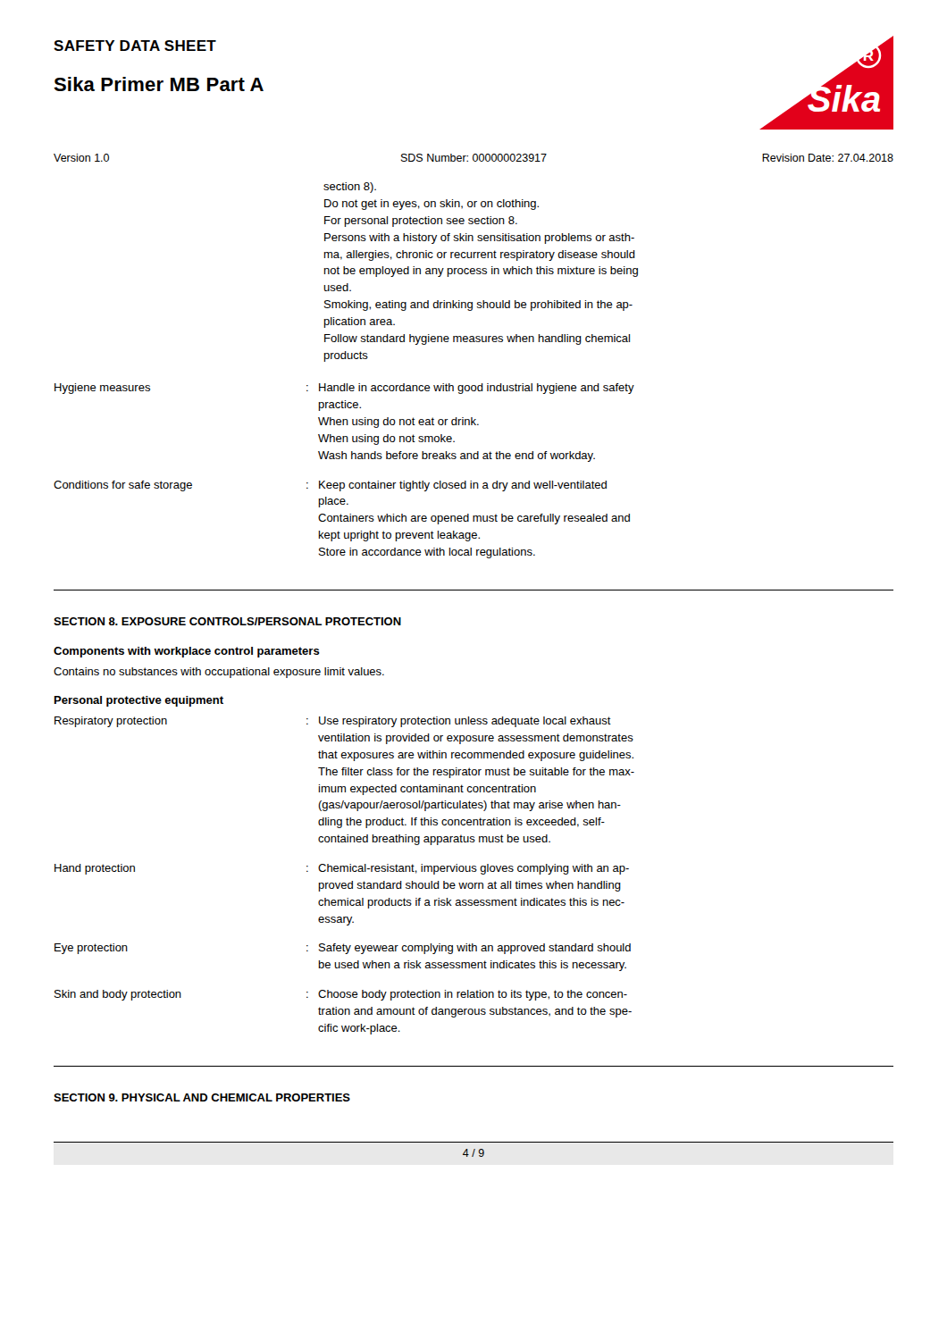SAFETY DATA SHEET
Sika Primer MB Part A
R Sika
Version 1.0
SDS Number: 000000023917
Revision Date: 27.04.2018
section 8).
Do not get in eyes, on skin, or on clothing.
For personal protection see section 8.
Persons with a history of skin sensitisation problems or asth-
ma, allergies, chronic or recurrent respiratory disease should
not be employed in any process in which this mixture is being
used.
Smoking, eating and drinking should be prohibited in the ap-
plication area.
Follow standard hygiene measures when handling chemical
products
| Hygiene measures | : | Handle in accordance with good industrial hygiene and safety practice. When using do not eat or drink. When using do not smoke. Wash hands before breaks and at the end of workday. |
| Conditions for safe storage | : | Keep container tightly closed in a dry and well-ventilated place. Containers which are opened must be carefully resealed and kept upright to prevent leakage. Store in accordance with local regulations. |
SECTION 8. EXPOSURE CONTROLS/PERSONAL PROTECTION
Components with workplace control parameters
Contains no substances with occupational exposure limit values.
Personal protective equipment
| Respiratory protection | : | Use respiratory protection unless adequate local exhaust ventilation is provided or exposure assessment demonstrates that exposures are within recommended exposure guidelines. The filter class for the respirator must be suitable for the max- imum expected contaminant concentration (gas/vapour/aerosol/particulates) that may arise when han- dling the product. If this concentration is exceeded, self- contained breathing apparatus must be used. |
| Hand protection | : | Chemical-resistant, impervious gloves complying with an ap- proved standard should be worn at all times when handling chemical products if a risk assessment indicates this is nec- essary. |
| Eye protection | : | Safety eyewear complying with an approved standard should be used when a risk assessment indicates this is necessary. |
| Skin and body protection | : | Choose body protection in relation to its type, to the concen- tration and amount of dangerous substances, and to the spe- cific work-place. |
SECTION 9. PHYSICAL AND CHEMICAL PROPERTIES
4 / 9